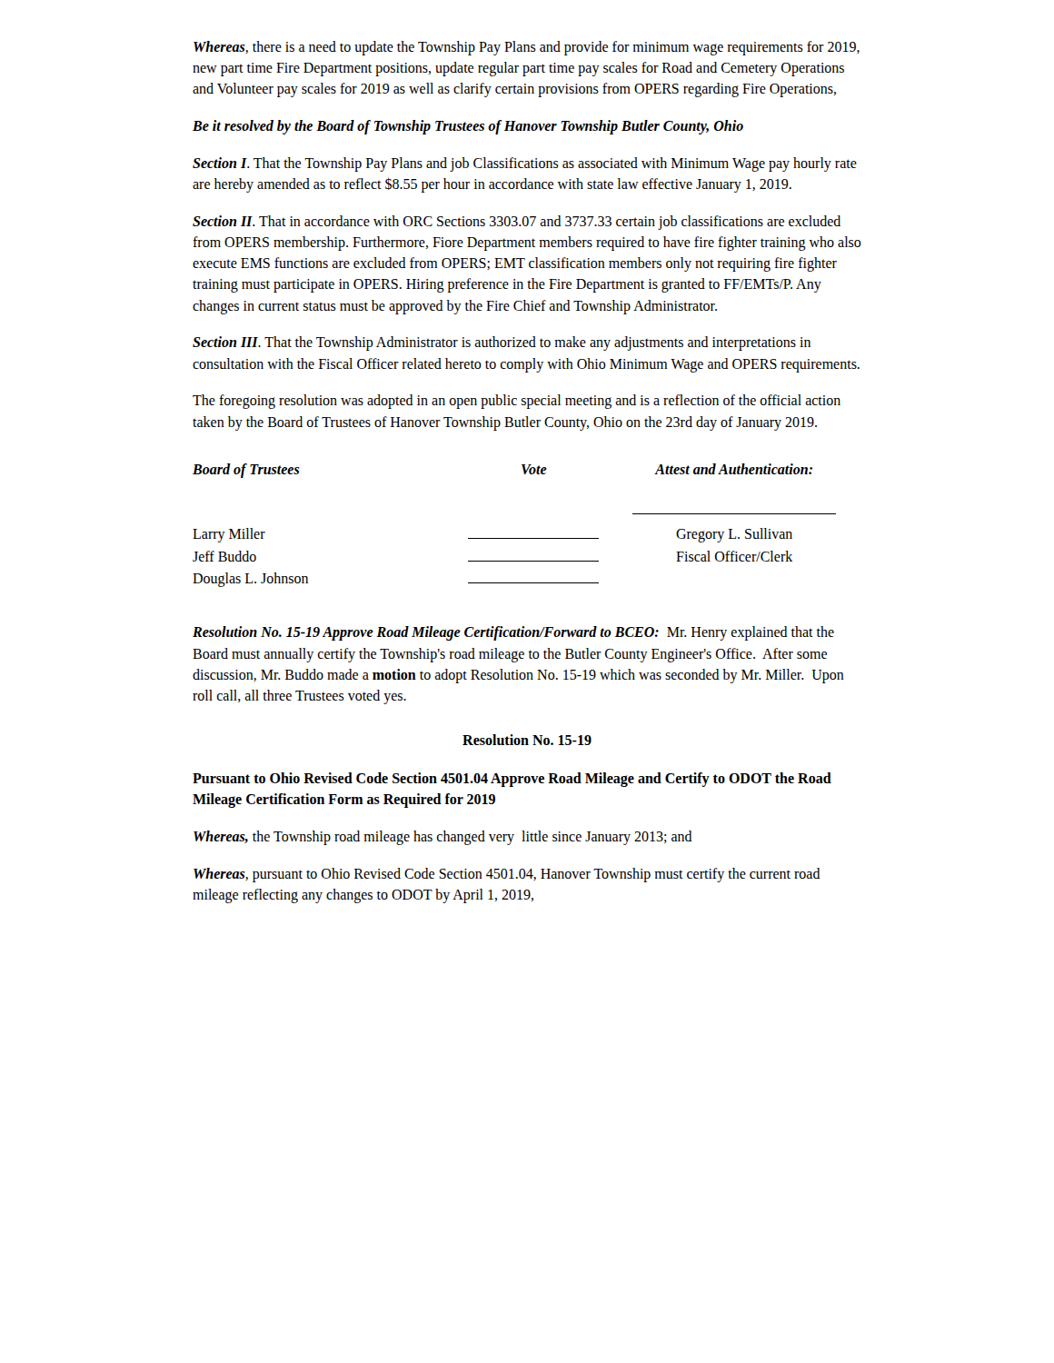Whereas, there is a need to update the Township Pay Plans and provide for minimum wage requirements for 2019, new part time Fire Department positions, update regular part time pay scales for Road and Cemetery Operations and Volunteer pay scales for 2019 as well as clarify certain provisions from OPERS regarding Fire Operations,
Be it resolved by the Board of Township Trustees of Hanover Township Butler County, Ohio
Section I. That the Township Pay Plans and job Classifications as associated with Minimum Wage pay hourly rate are hereby amended as to reflect $8.55 per hour in accordance with state law effective January 1, 2019.
Section II. That in accordance with ORC Sections 3303.07 and 3737.33 certain job classifications are excluded from OPERS membership. Furthermore, Fiore Department members required to have fire fighter training who also execute EMS functions are excluded from OPERS; EMT classification members only not requiring fire fighter training must participate in OPERS. Hiring preference in the Fire Department is granted to FF/EMTs/P. Any changes in current status must be approved by the Fire Chief and Township Administrator.
Section III. That the Township Administrator is authorized to make any adjustments and interpretations in consultation with the Fiscal Officer related hereto to comply with Ohio Minimum Wage and OPERS requirements.
The foregoing resolution was adopted in an open public special meeting and is a reflection of the official action taken by the Board of Trustees of Hanover Township Butler County, Ohio on the 23rd day of January 2019.
| Board of Trustees | Vote | Attest and Authentication: |
| --- | --- | --- |
| Larry Miller | | Gregory L. Sullivan |
| Jeff Buddo | | Fiscal Officer/Clerk |
| Douglas L. Johnson | | |
Resolution No. 15-19 Approve Road Mileage Certification/Forward to BCEO: Mr. Henry explained that the Board must annually certify the Township's road mileage to the Butler County Engineer's Office. After some discussion, Mr. Buddo made a motion to adopt Resolution No. 15-19 which was seconded by Mr. Miller. Upon roll call, all three Trustees voted yes.
Resolution No. 15-19
Pursuant to Ohio Revised Code Section 4501.04 Approve Road Mileage and Certify to ODOT the Road Mileage Certification Form as Required for 2019
Whereas, the Township road mileage has changed very little since January 2013; and
Whereas, pursuant to Ohio Revised Code Section 4501.04, Hanover Township must certify the current road mileage reflecting any changes to ODOT by April 1, 2019,